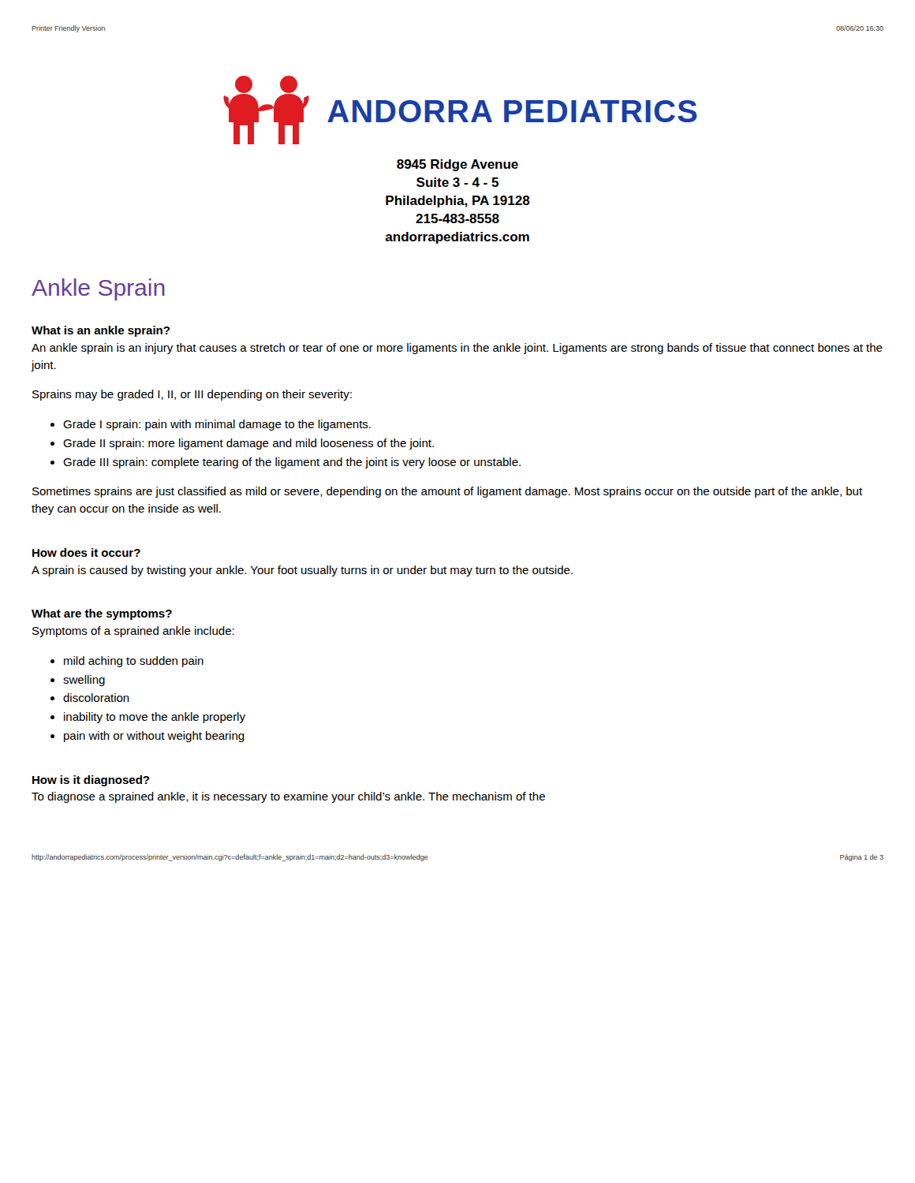Printer Friendly Version 08/06/20 16:30
ANDORRA PEDIATRICS
8945 Ridge Avenue
Suite 3 - 4 - 5
Philadelphia, PA 19128
215-483-8558
andorrapediatrics.com
Ankle Sprain
What is an ankle sprain?
An ankle sprain is an injury that causes a stretch or tear of one or more ligaments in the ankle joint. Ligaments are strong bands of tissue that connect bones at the joint.
Sprains may be graded I, II, or III depending on their severity:
Grade I sprain: pain with minimal damage to the ligaments.
Grade II sprain: more ligament damage and mild looseness of the joint.
Grade III sprain: complete tearing of the ligament and the joint is very loose or unstable.
Sometimes sprains are just classified as mild or severe, depending on the amount of ligament damage. Most sprains occur on the outside part of the ankle, but they can occur on the inside as well.
How does it occur?
A sprain is caused by twisting your ankle. Your foot usually turns in or under but may turn to the outside.
What are the symptoms?
Symptoms of a sprained ankle include:
mild aching to sudden pain
swelling
discoloration
inability to move the ankle properly
pain with or without weight bearing
How is it diagnosed?
To diagnose a sprained ankle, it is necessary to examine your child’s ankle. The mechanism of the
http://andorrapediatrics.com/process/printer_version/main.cgi?c=default;f=ankle_sprain;d1=main;d2=hand-outs;d3=knowledge Página 1 de 3